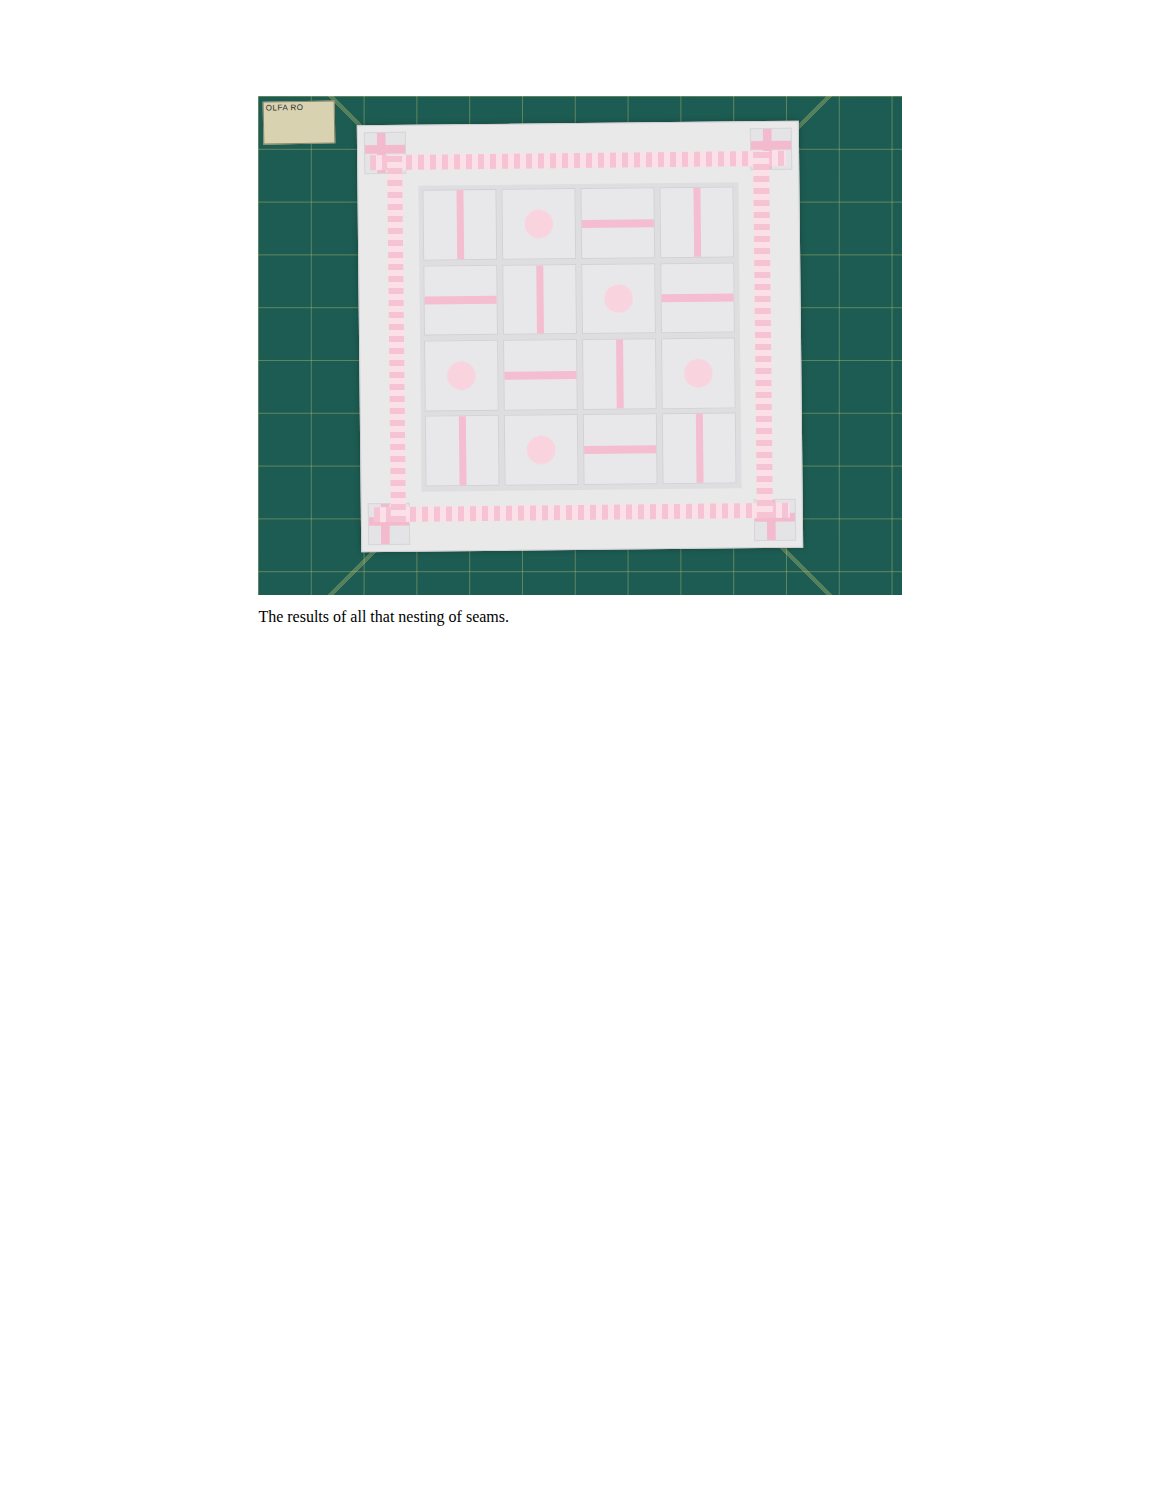OLFA RO
The results of all that nesting of seams.